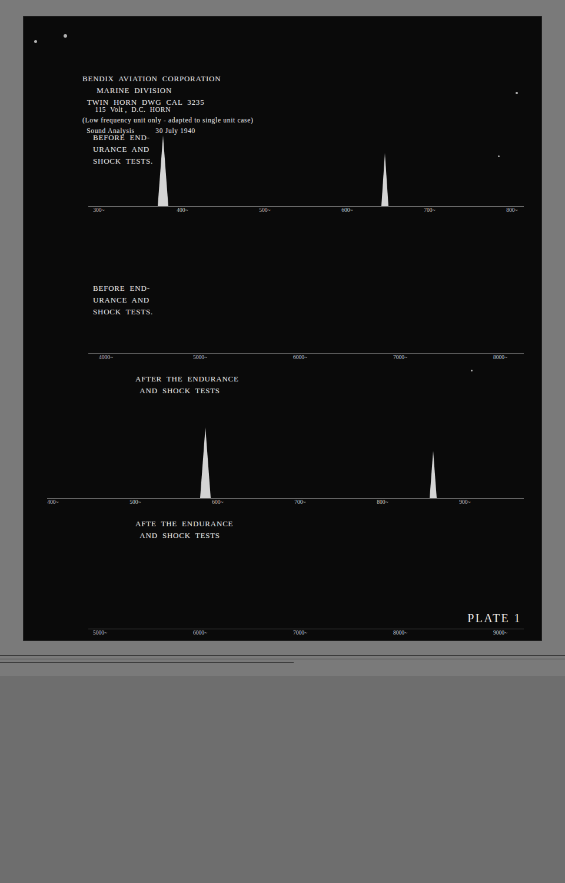BENDIX AVIATION CORPORATION MARINE DIVISION TWIN HORN DWG CAL 3235
115 Volt , D.C. HORN (Low frequency unit only - adapted to single unit case) Sound Analysis 30 July 1940
BEFORE END- URANCE AND SHOCK TESTS.
300~ 400~ 500~ 600~ 700~ 800~
BEFORE END- URANCE AND SHOCK TESTS.
4000~ 5000~ 6000~ 7000~ 8000~
AFTER THE ENDURANCE AND SHOCK TESTS
400~ 500~ 600~ 700~ 800~ 900~
AFTE THE ENDURANCE AND SHOCK TESTS
5000~ 6000~ 7000~ 8000~ 9000~
PLATE 1